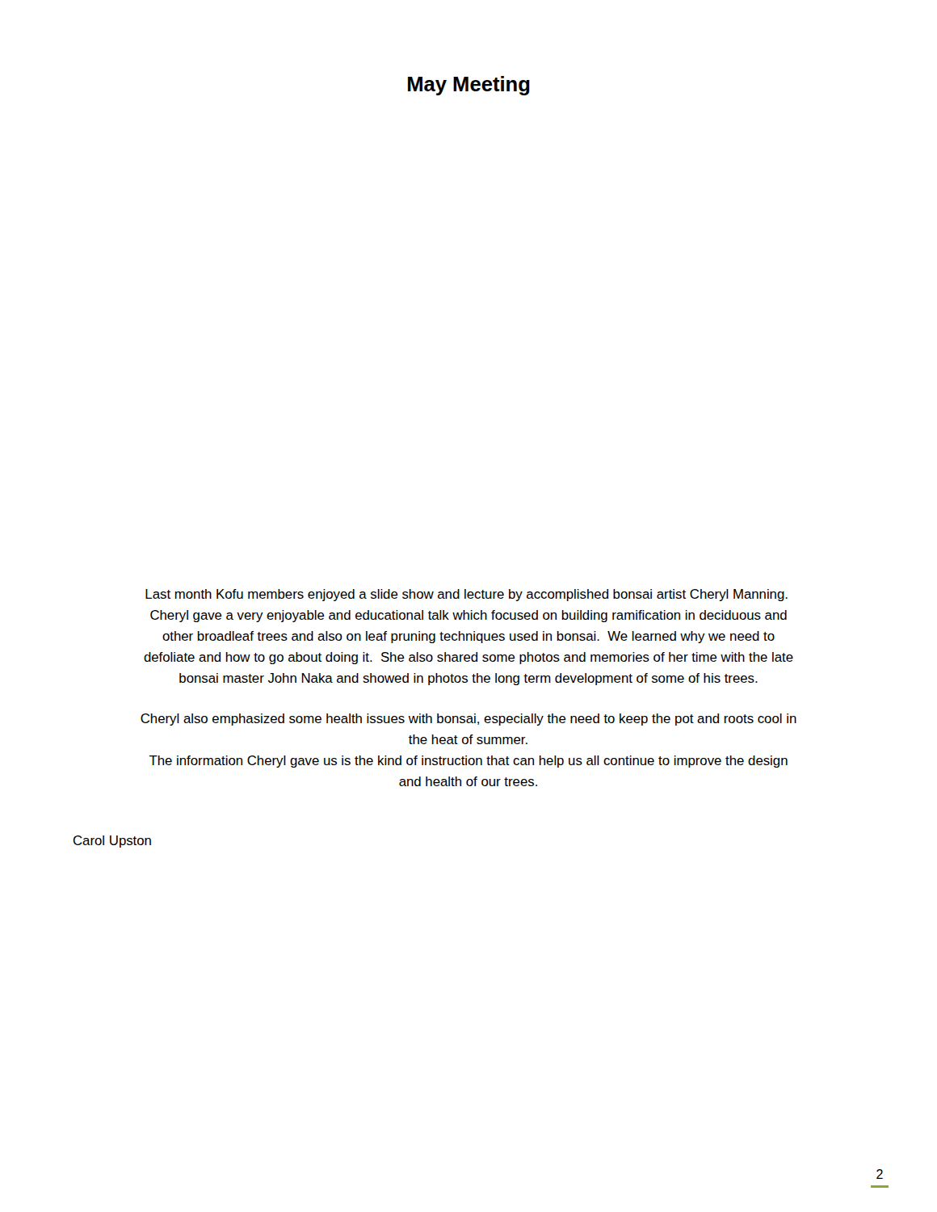May Meeting
Last month Kofu members enjoyed a slide show and lecture by accomplished bonsai artist Cheryl Manning. Cheryl gave a very enjoyable and educational talk which focused on building ramification in deciduous and other broadleaf trees and also on leaf pruning techniques used in bonsai. We learned why we need to defoliate and how to go about doing it. She also shared some photos and memories of her time with the late bonsai master John Naka and showed in photos the long term development of some of his trees.
Cheryl also emphasized some health issues with bonsai, especially the need to keep the pot and roots cool in the heat of summer.
The information Cheryl gave us is the kind of instruction that can help us all continue to improve the design and health of our trees.
Carol Upston
2